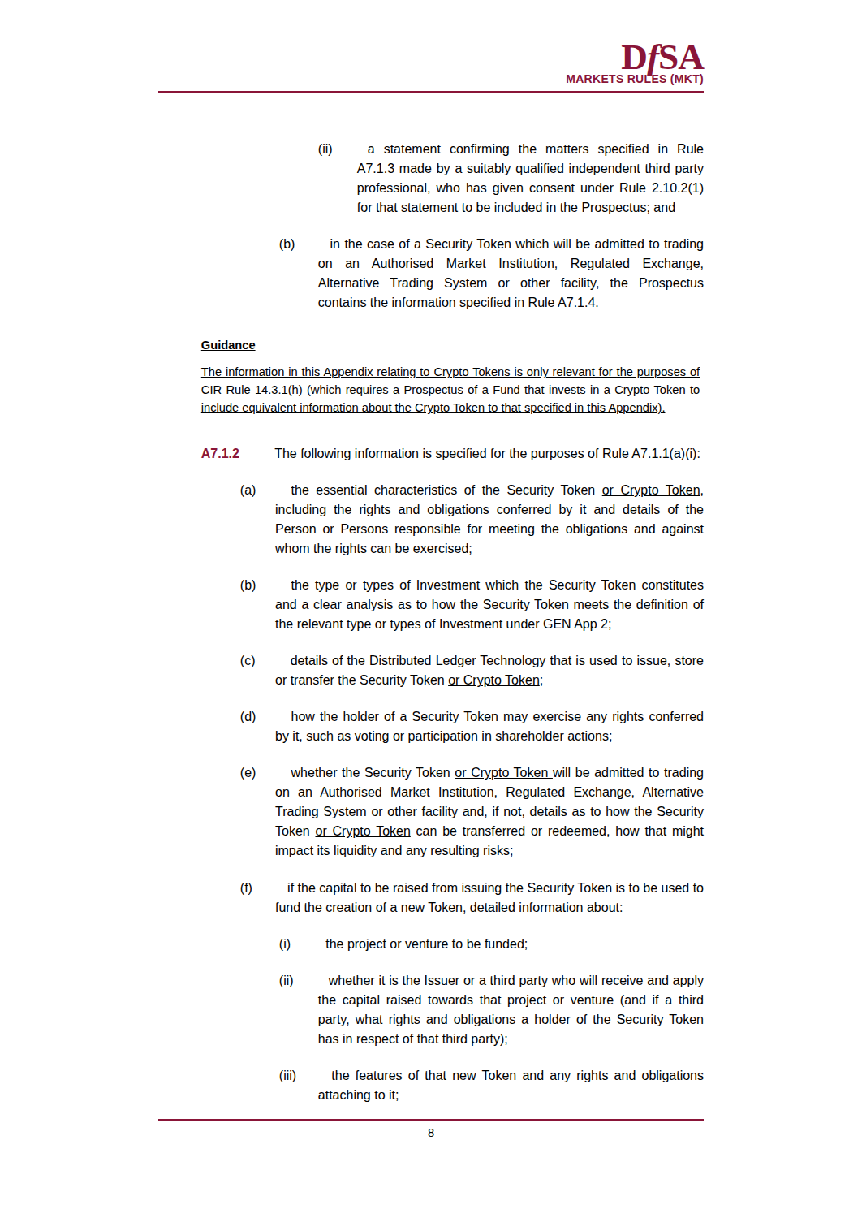Df SA
MARKETS RULES (MKT)
(ii) a statement confirming the matters specified in Rule A7.1.3 made by a suitably qualified independent third party professional, who has given consent under Rule 2.10.2(1) for that statement to be included in the Prospectus; and
(b) in the case of a Security Token which will be admitted to trading on an Authorised Market Institution, Regulated Exchange, Alternative Trading System or other facility, the Prospectus contains the information specified in Rule A7.1.4.
Guidance
The information in this Appendix relating to Crypto Tokens is only relevant for the purposes of CIR Rule 14.3.1(h) (which requires a Prospectus of a Fund that invests in a Crypto Token to include equivalent information about the Crypto Token to that specified in this Appendix).
A7.1.2 The following information is specified for the purposes of Rule A7.1.1(a)(i):
(a) the essential characteristics of the Security Token or Crypto Token, including the rights and obligations conferred by it and details of the Person or Persons responsible for meeting the obligations and against whom the rights can be exercised;
(b) the type or types of Investment which the Security Token constitutes and a clear analysis as to how the Security Token meets the definition of the relevant type or types of Investment under GEN App 2;
(c) details of the Distributed Ledger Technology that is used to issue, store or transfer the Security Token or Crypto Token;
(d) how the holder of a Security Token may exercise any rights conferred by it, such as voting or participation in shareholder actions;
(e) whether the Security Token or Crypto Token will be admitted to trading on an Authorised Market Institution, Regulated Exchange, Alternative Trading System or other facility and, if not, details as to how the Security Token or Crypto Token can be transferred or redeemed, how that might impact its liquidity and any resulting risks;
(f) if the capital to be raised from issuing the Security Token is to be used to fund the creation of a new Token, detailed information about:
(i) the project or venture to be funded;
(ii) whether it is the Issuer or a third party who will receive and apply the capital raised towards that project or venture (and if a third party, what rights and obligations a holder of the Security Token has in respect of that third party);
(iii) the features of that new Token and any rights and obligations attaching to it;
8